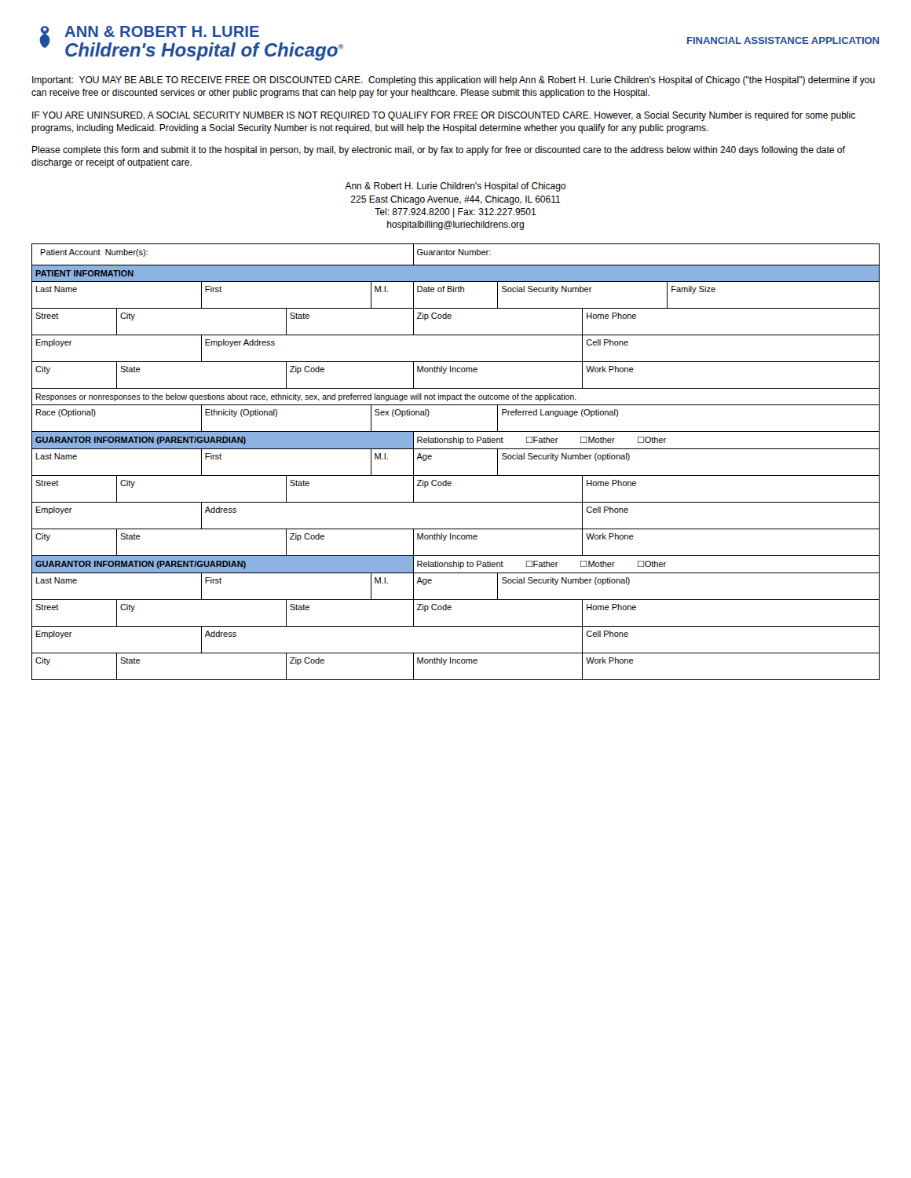ANN & ROBERT H. LURIE
Children's Hospital of Chicago®
FINANCIAL ASSISTANCE APPLICATION
Important: YOU MAY BE ABLE TO RECEIVE FREE OR DISCOUNTED CARE. Completing this application will help Ann & Robert H. Lurie Children's Hospital of Chicago ("the Hospital") determine if you can receive free or discounted services or other public programs that can help pay for your healthcare. Please submit this application to the Hospital.
IF YOU ARE UNINSURED, A SOCIAL SECURITY NUMBER IS NOT REQUIRED TO QUALIFY FOR FREE OR DISCOUNTED CARE. However, a Social Security Number is required for some public programs, including Medicaid. Providing a Social Security Number is not required, but will help the Hospital determine whether you qualify for any public programs.
Please complete this form and submit it to the hospital in person, by mail, by electronic mail, or by fax to apply for free or discounted care to the address below within 240 days following the date of discharge or receipt of outpatient care.
Ann & Robert H. Lurie Children's Hospital of Chicago
225 East Chicago Avenue, #44, Chicago, IL 60611
Tel: 877.924.8200 | Fax: 312.227.9501
hospitalbilling@luriechildrens.org
| Patient Account Number(s): | Guarantor Number: |
| PATIENT INFORMATION |
| Last Name | First | M.I. | Date of Birth | Social Security Number | Family Size |
| Street | City | State | Zip Code | Home Phone |
| Employer | Employer Address | Cell Phone |
| City | State | Zip Code | Monthly Income | Work Phone |
| Responses or nonresponses to the below questions about race, ethnicity, sex, and preferred language will not impact the outcome of the application. |
| Race (Optional) | Ethnicity (Optional) | Sex (Optional) | Preferred Language (Optional) |
| GUARANTOR INFORMATION (PARENT/GUARDIAN) | Relationship to Patient ☐ Father ☐ Mother ☐ Other |
| Last Name | First | M.I. | Age | Social Security Number (optional) |
| Street | City | State | Zip Code | Home Phone |
| Employer | Address | Cell Phone |
| City | State | Zip Code | Monthly Income | Work Phone |
| GUARANTOR INFORMATION (PARENT/GUARDIAN) | Relationship to Patient ☐ Father ☐ Mother ☐ Other |
| Last Name | First | M.I. | Age | Social Security Number (optional) |
| Street | City | State | Zip Code | Home Phone |
| Employer | Address | Cell Phone |
| City | State | Zip Code | Monthly Income | Work Phone |